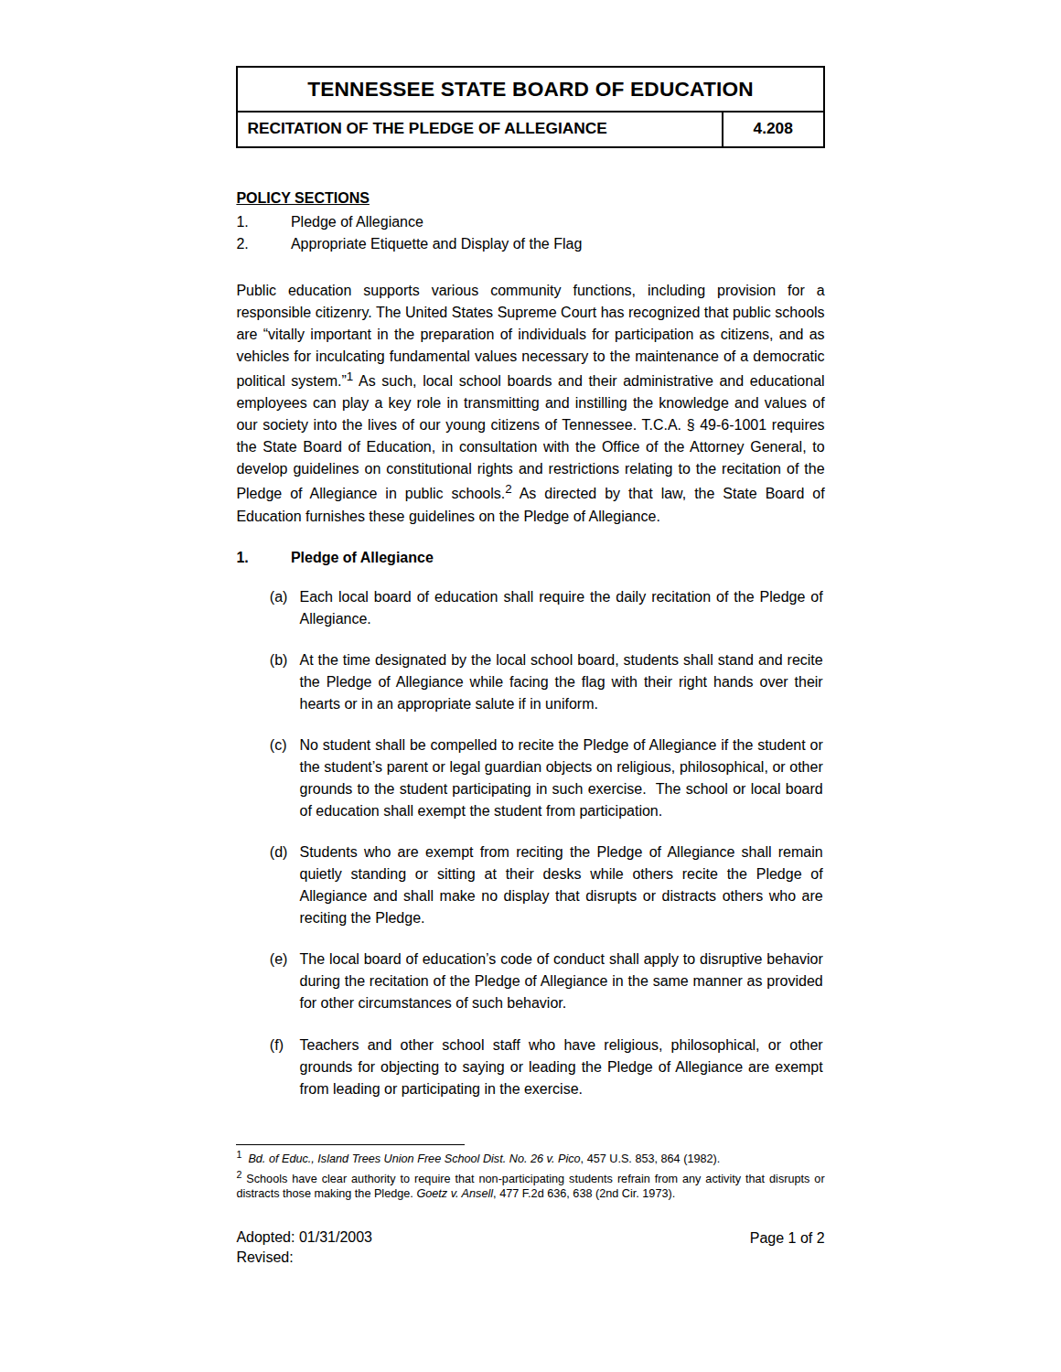TENNESSEE STATE BOARD OF EDUCATION
RECITATION OF THE PLEDGE OF ALLEGIANCE
4.208
POLICY SECTIONS
1. Pledge of Allegiance
2. Appropriate Etiquette and Display of the Flag
Public education supports various community functions, including provision for a responsible citizenry. The United States Supreme Court has recognized that public schools are “vitally important in the preparation of individuals for participation as citizens, and as vehicles for inculcating fundamental values necessary to the maintenance of a democratic political system.”1 As such, local school boards and their administrative and educational employees can play a key role in transmitting and instilling the knowledge and values of our society into the lives of our young citizens of Tennessee. T.C.A. § 49-6-1001 requires the State Board of Education, in consultation with the Office of the Attorney General, to develop guidelines on constitutional rights and restrictions relating to the recitation of the Pledge of Allegiance in public schools.2 As directed by that law, the State Board of Education furnishes these guidelines on the Pledge of Allegiance.
1. Pledge of Allegiance
(a) Each local board of education shall require the daily recitation of the Pledge of Allegiance.
(b) At the time designated by the local school board, students shall stand and recite the Pledge of Allegiance while facing the flag with their right hands over their hearts or in an appropriate salute if in uniform.
(c) No student shall be compelled to recite the Pledge of Allegiance if the student or the student’s parent or legal guardian objects on religious, philosophical, or other grounds to the student participating in such exercise. The school or local board of education shall exempt the student from participation.
(d) Students who are exempt from reciting the Pledge of Allegiance shall remain quietly standing or sitting at their desks while others recite the Pledge of Allegiance and shall make no display that disrupts or distracts others who are reciting the Pledge.
(e) The local board of education’s code of conduct shall apply to disruptive behavior during the recitation of the Pledge of Allegiance in the same manner as provided for other circumstances of such behavior.
(f) Teachers and other school staff who have religious, philosophical, or other grounds for objecting to saying or leading the Pledge of Allegiance are exempt from leading or participating in the exercise.
1 Bd. of Educ., Island Trees Union Free School Dist. No. 26 v. Pico, 457 U.S. 853, 864 (1982).
2 Schools have clear authority to require that non-participating students refrain from any activity that disrupts or distracts those making the Pledge. Goetz v. Ansell, 477 F.2d 636, 638 (2nd Cir. 1973).
Adopted: 01/31/2003
Revised:
Page 1 of 2